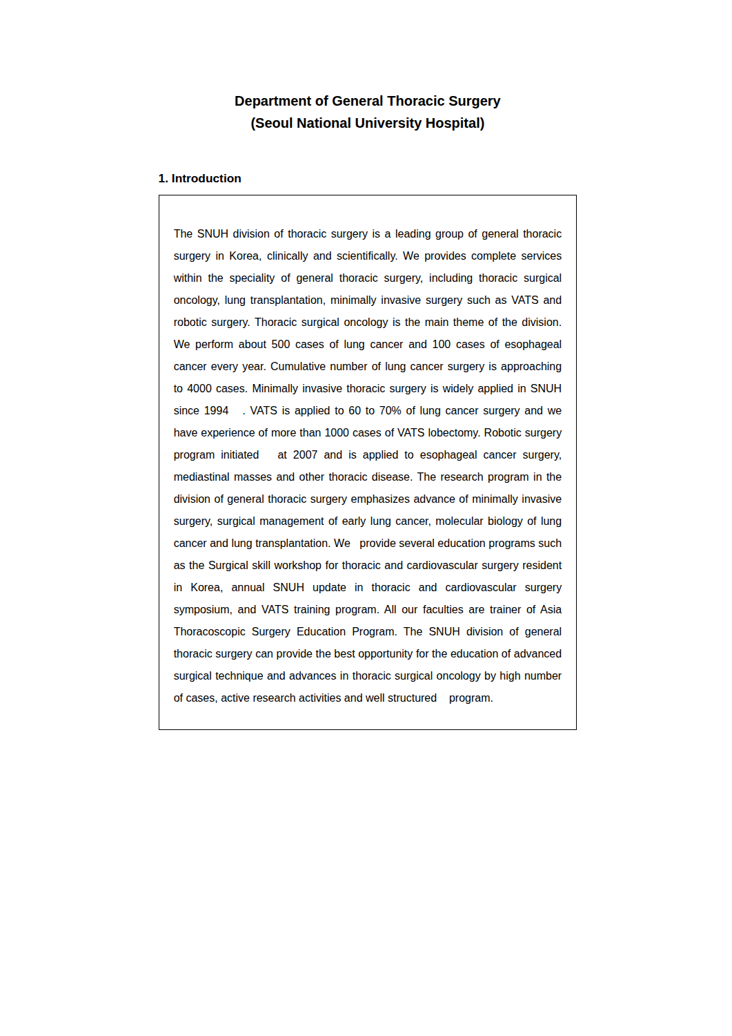Department of General Thoracic Surgery (Seoul National University Hospital)
1. Introduction
The SNUH division of thoracic surgery is a leading group of general thoracic surgery in Korea, clinically and scientifically. We provides complete services within the speciality of general thoracic surgery, including thoracic surgical oncology, lung transplantation, minimally invasive surgery such as VATS and robotic surgery. Thoracic surgical oncology is the main theme of the division. We perform about 500 cases of lung cancer and 100 cases of esophageal cancer every year. Cumulative number of lung cancer surgery is approaching to 4000 cases. Minimally invasive thoracic surgery is widely applied in SNUH since 1994 . VATS is applied to 60 to 70% of lung cancer surgery and we have experience of more than 1000 cases of VATS lobectomy. Robotic surgery program initiated at 2007 and is applied to esophageal cancer surgery, mediastinal masses and other thoracic disease. The research program in the division of general thoracic surgery emphasizes advance of minimally invasive surgery, surgical management of early lung cancer, molecular biology of lung cancer and lung transplantation. We provide several education programs such as the Surgical skill workshop for thoracic and cardiovascular surgery resident in Korea, annual SNUH update in thoracic and cardiovascular surgery symposium, and VATS training program. All our faculties are trainer of Asia Thoracoscopic Surgery Education Program. The SNUH division of general thoracic surgery can provide the best opportunity for the education of advanced surgical technique and advances in thoracic surgical oncology by high number of cases, active research activities and well structured program.